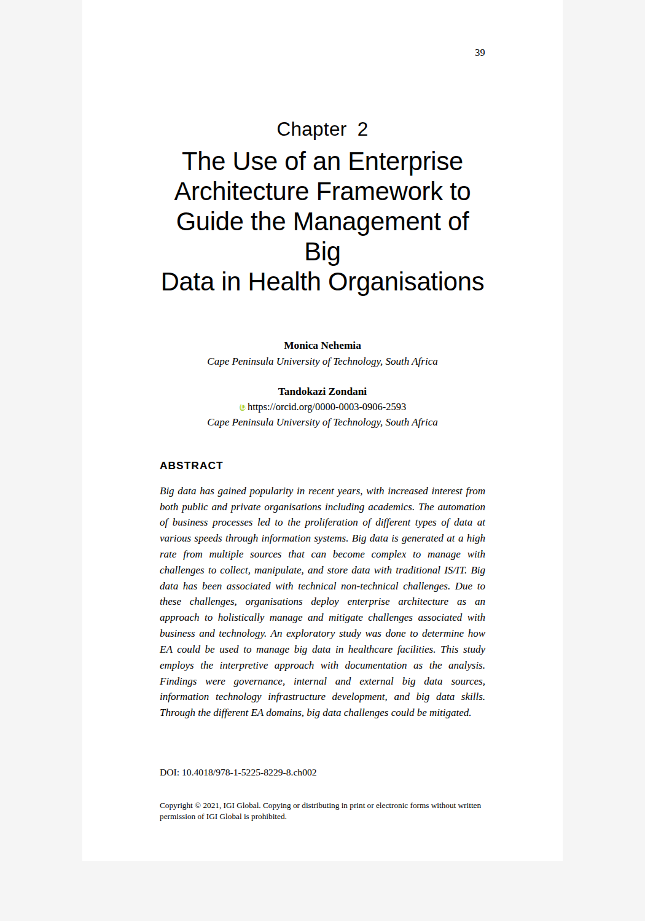39
Chapter2
The Use of an Enterprise
Architecture Framework to
Guide the Management of Big
Data in Health Organisations
Monica Nehemia
Cape Peninsula University of Technology, South Africa
Tandokazi Zondani
iD https://orcid.org/0000-0003-0906-2593
Cape Peninsula University of Technology, South Africa
ABSTRACT
Big data has gained popularity in recent years, with increased interest from both public and private organisations including academics. The automation of business processes led to the proliferation of different types of data at various speeds through information systems. Big data is generated at a high rate from multiple sources that can become complex to manage with challenges to collect, manipulate, and store data with traditional IS/IT. Big data has been associated with technical non-technical challenges. Due to these challenges, organisations deploy enterprise architecture as an approach to holistically manage and mitigate challenges associated with business and technology. An exploratory study was done to determine how EA could be used to manage big data in healthcare facilities. This study employs the interpretive approach with documentation as the analysis. Findings were governance, internal and external big data sources, information technology infrastructure development, and big data skills. Through the different EA domains, big data challenges could be mitigated.
DOI: 10.4018/978-1-5225-8229-8.ch002
Copyright © 2021, IGI Global. Copying or distributing in print or electronic forms without written permission of IGI Global is prohibited.